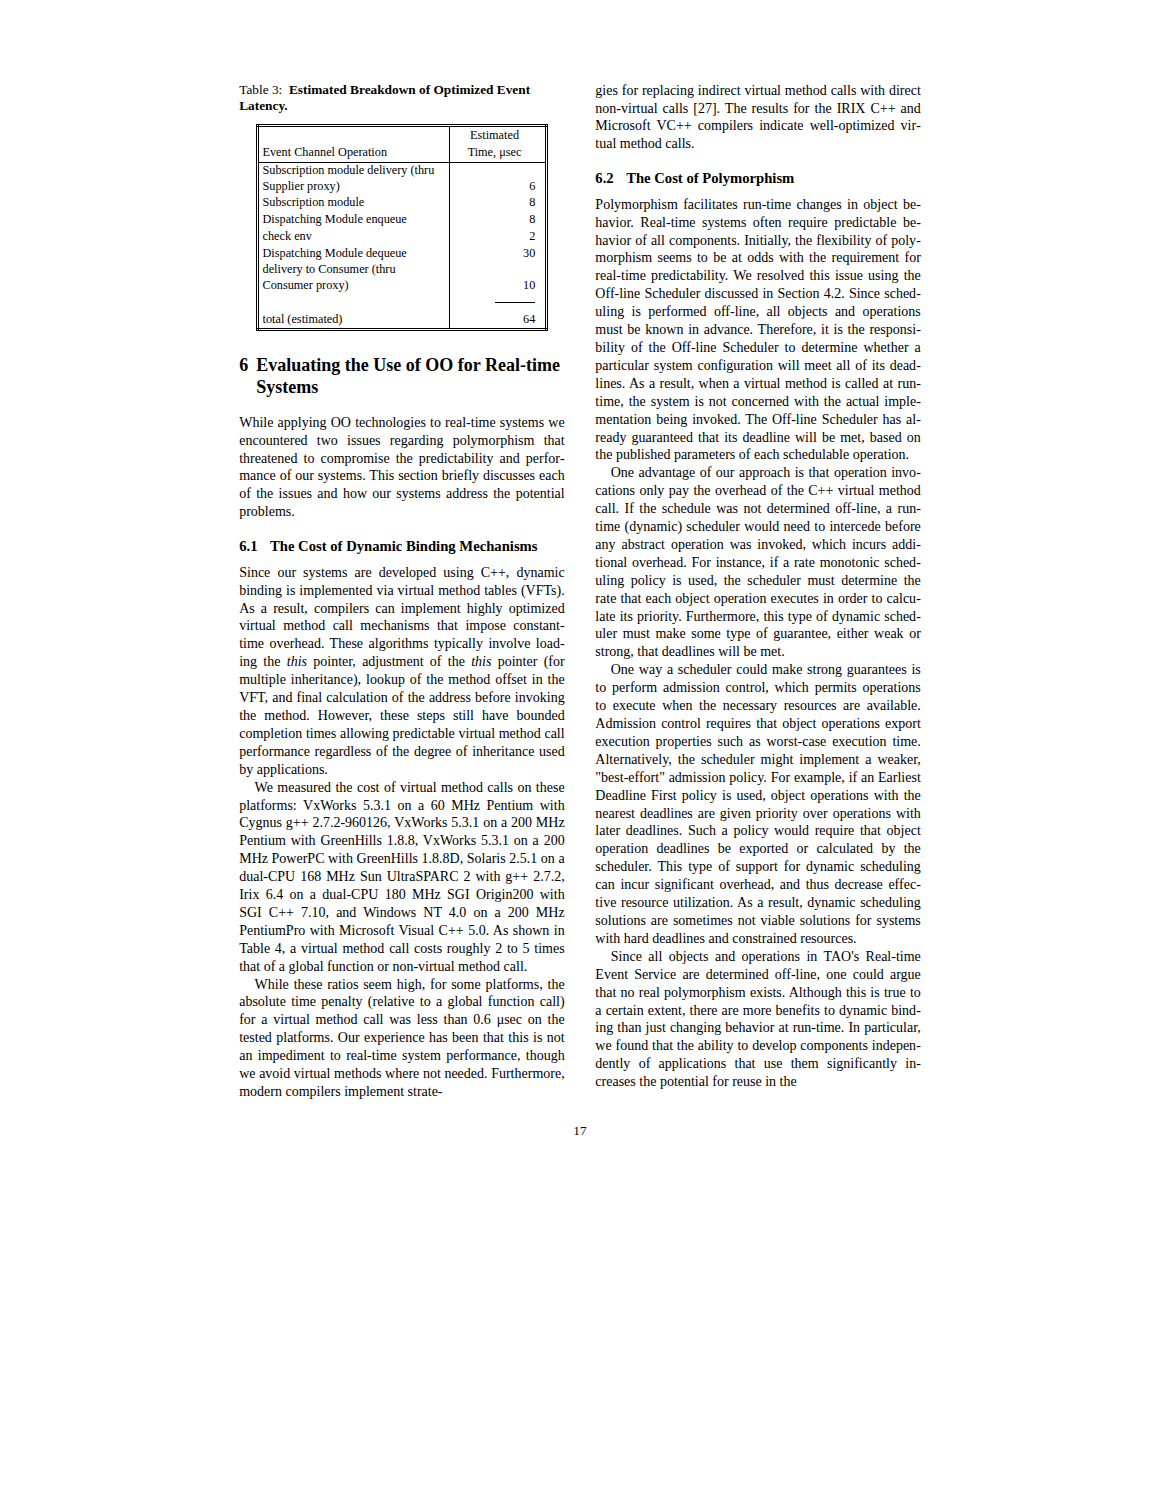Table 3: Estimated Breakdown of Optimized Event Latency.
| | Estimated |
| Event Channel Operation | Time, μ sec |
| Subscription module delivery (thru Supplier proxy) | 6 |
| Subscription module | 8 |
| Dispatching Module enqueue | 8 |
| check env | 2 |
| Dispatching Module dequeue | 30 |
| delivery to Consumer (thru Consumer proxy) | 10 |
| total (estimated) | 64 |
6 Evaluating the Use of OO for Real-time Systems
While applying OO technologies to real-time systems we encountered two issues regarding polymorphism that threatened to compromise the predictability and performance of our systems. This section briefly discusses each of the issues and how our systems address the potential problems.
6.1 The Cost of Dynamic Binding Mechanisms
Since our systems are developed using C++, dynamic binding is implemented via virtual method tables (VFTs). As a result, compilers can implement highly optimized virtual method call mechanisms that impose constant-time overhead. These algorithms typically involve loading the this pointer, adjustment of the this pointer (for multiple inheritance), lookup of the method offset in the VFT, and final calculation of the address before invoking the method. However, these steps still have bounded completion times allowing predictable virtual method call performance regardless of the degree of inheritance used by applications.
We measured the cost of virtual method calls on these platforms: VxWorks 5.3.1 on a 60 MHz Pentium with Cygnus g++ 2.7.2-960126, VxWorks 5.3.1 on a 200 MHz Pentium with GreenHills 1.8.8, VxWorks 5.3.1 on a 200 MHz PowerPC with GreenHills 1.8.8D, Solaris 2.5.1 on a dual-CPU 168 MHz Sun UltraSPARC 2 with g++ 2.7.2, Irix 6.4 on a dual-CPU 180 MHz SGI Origin200 with SGI C++ 7.10, and Windows NT 4.0 on a 200 MHz PentiumPro with Microsoft Visual C++ 5.0. As shown in Table 4, a virtual method call costs roughly 2 to 5 times that of a global function or non-virtual method call.
While these ratios seem high, for some platforms, the absolute time penalty (relative to a global function call) for a virtual method call was less than 0.6 μsec on the tested platforms. Our experience has been that this is not an impediment to real-time system performance, though we avoid virtual methods where not needed. Furthermore, modern compilers implement strate-
gies for replacing indirect virtual method calls with direct non-virtual calls [27]. The results for the IRIX C++ and Microsoft VC++ compilers indicate well-optimized virtual method calls.
6.2 The Cost of Polymorphism
Polymorphism facilitates run-time changes in object behavior. Real-time systems often require predictable behavior of all components. Initially, the flexibility of polymorphism seems to be at odds with the requirement for real-time predictability. We resolved this issue using the Off-line Scheduler discussed in Section 4.2. Since scheduling is performed off-line, all objects and operations must be known in advance. Therefore, it is the responsibility of the Off-line Scheduler to determine whether a particular system configuration will meet all of its deadlines. As a result, when a virtual method is called at run-time, the system is not concerned with the actual implementation being invoked. The Off-line Scheduler has already guaranteed that its deadline will be met, based on the published parameters of each schedulable operation.
One advantage of our approach is that operation invocations only pay the overhead of the C++ virtual method call. If the schedule was not determined off-line, a run-time (dynamic) scheduler would need to intercede before any abstract operation was invoked, which incurs additional overhead. For instance, if a rate monotonic scheduling policy is used, the scheduler must determine the rate that each object operation executes in order to calculate its priority. Furthermore, this type of dynamic scheduler must make some type of guarantee, either weak or strong, that deadlines will be met.
One way a scheduler could make strong guarantees is to perform admission control, which permits operations to execute when the necessary resources are available. Admission control requires that object operations export execution properties such as worst-case execution time. Alternatively, the scheduler might implement a weaker, "best-effort" admission policy. For example, if an Earliest Deadline First policy is used, object operations with the nearest deadlines are given priority over operations with later deadlines. Such a policy would require that object operation deadlines be exported or calculated by the scheduler. This type of support for dynamic scheduling can incur significant overhead, and thus decrease effective resource utilization. As a result, dynamic scheduling solutions are sometimes not viable solutions for systems with hard deadlines and constrained resources.
Since all objects and operations in TAO's Real-time Event Service are determined off-line, one could argue that no real polymorphism exists. Although this is true to a certain extent, there are more benefits to dynamic binding than just changing behavior at run-time. In particular, we found that the ability to develop components independently of applications that use them significantly increases the potential for reuse in the
17